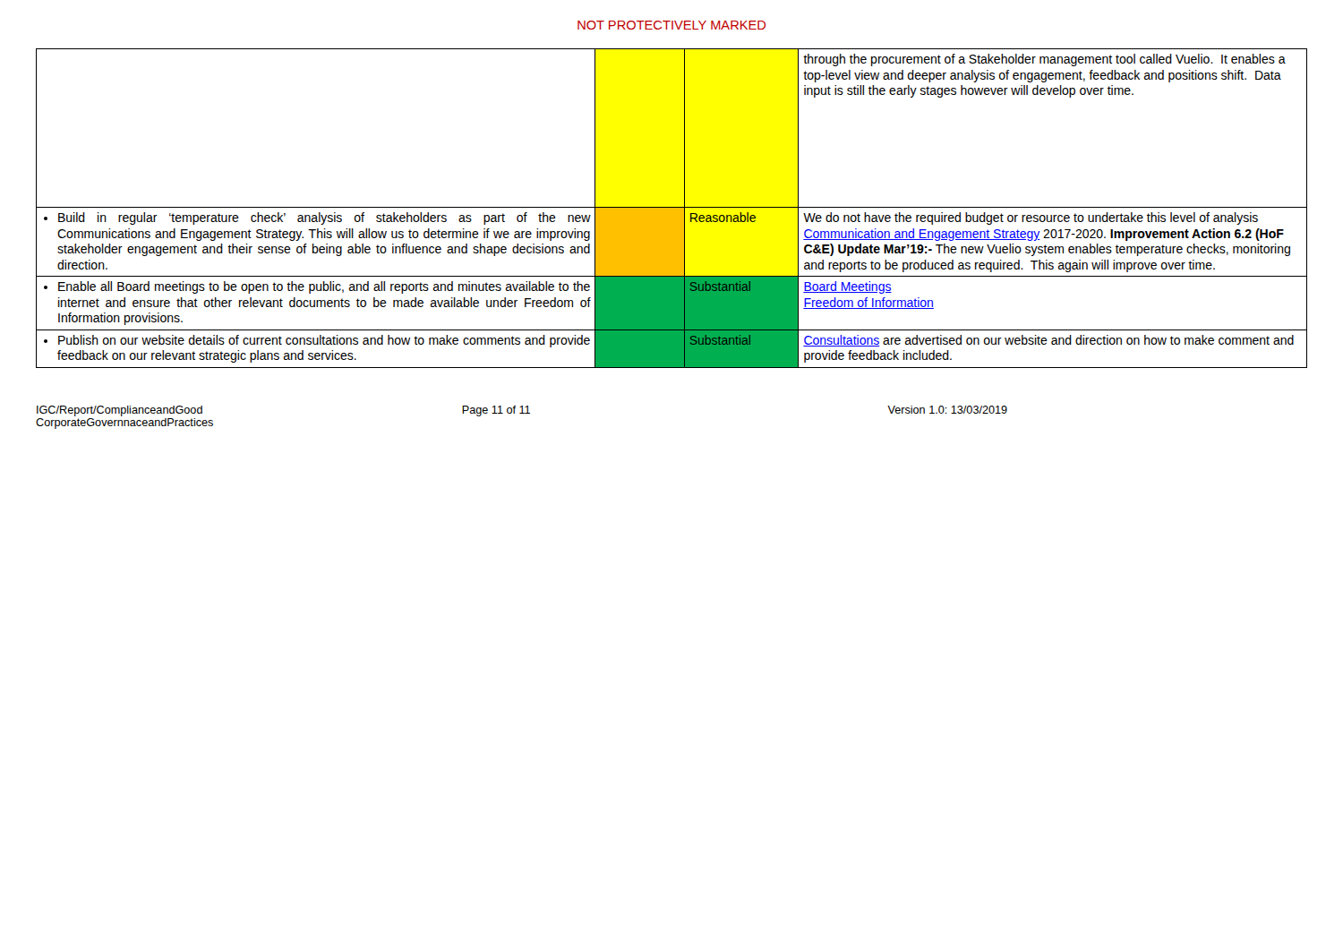NOT PROTECTIVELY MARKED
| | | | through the procurement of a Stakeholder management tool called Vuelio. It enables a top-level view and deeper analysis of engagement, feedback and positions shift. Data input is still the early stages however will develop over time. |
| Build in regular ‘temperature check’ analysis of stakeholders as part of the new Communications and Engagement Strategy. This will allow us to determine if we are improving stakeholder engagement and their sense of being able to influence and shape decisions and direction. | | Reasonable | We do not have the required budget or resource to undertake this level of analysis Communication and Engagement Strategy 2017-2020. Improvement Action 6.2 (HoF C&E) Update Mar’19:- The new Vuelio system enables temperature checks, monitoring and reports to be produced as required. This again will improve over time. |
| Enable all Board meetings to be open to the public, and all reports and minutes available to the internet and ensure that other relevant documents to be made available under Freedom of Information provisions. | | Substantial | Board Meetings Freedom of Information |
| Publish on our website details of current consultations and how to make comments and provide feedback on our relevant strategic plans and services. | | Substantial | Consultations are advertised on our website and direction on how to make comment and provide feedback included. |
IGC/Report/ComplianceandGood CorporateGovernnaceandPractices
Page 11 of 11
Version 1.0: 13/03/2019